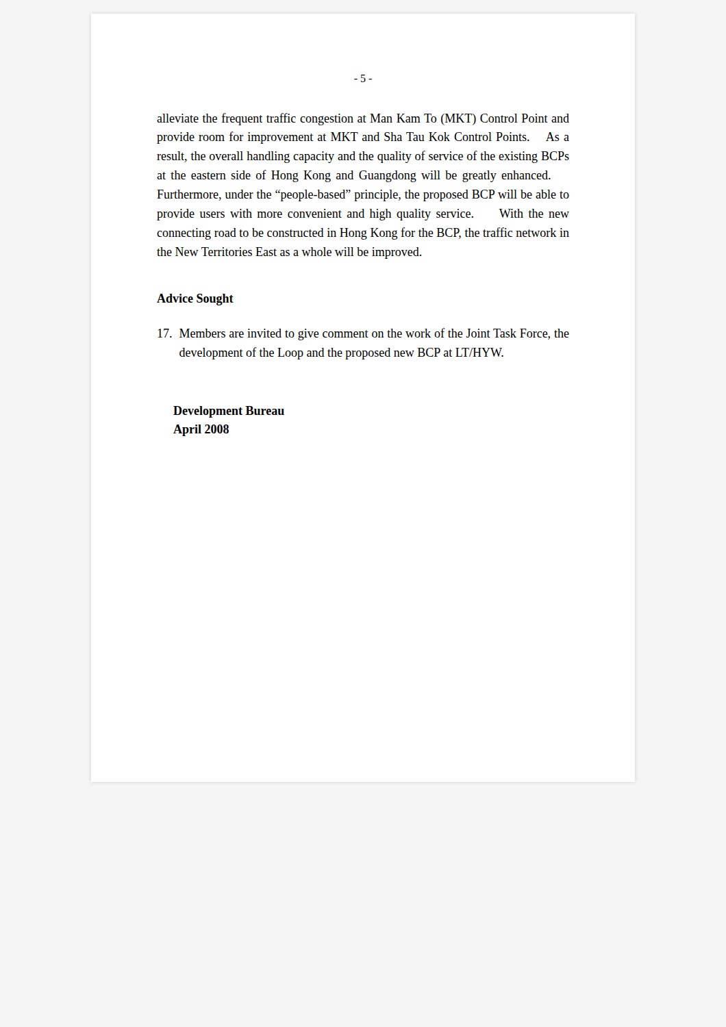- 5 -
alleviate the frequent traffic congestion at Man Kam To (MKT) Control Point and provide room for improvement at MKT and Sha Tau Kok Control Points. As a result, the overall handling capacity and the quality of service of the existing BCPs at the eastern side of Hong Kong and Guangdong will be greatly enhanced. Furthermore, under the “people-based” principle, the proposed BCP will be able to provide users with more convenient and high quality service. With the new connecting road to be constructed in Hong Kong for the BCP, the traffic network in the New Territories East as a whole will be improved.
Advice Sought
17. Members are invited to give comment on the work of the Joint Task Force, the development of the Loop and the proposed new BCP at LT/HYW.
Development Bureau
April 2008